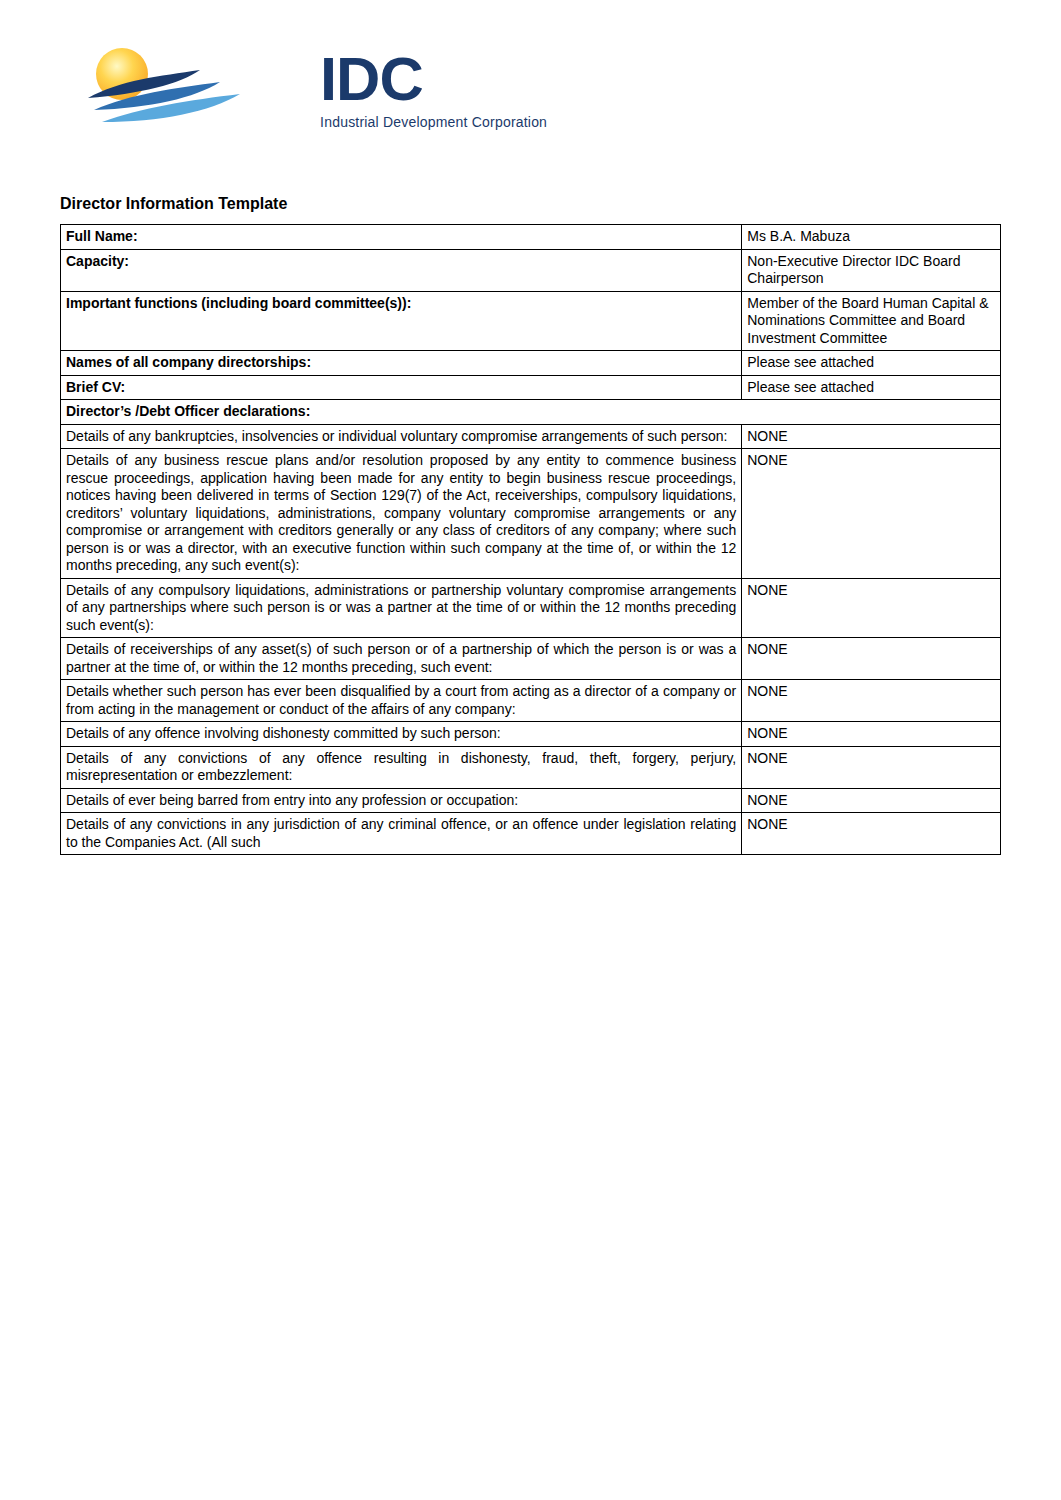IDC
Industrial Development Corporation
Director Information Template
| Full Name: | Ms B.A. Mabuza |
| Capacity: | Non-Executive Director IDC Board Chairperson |
| Important functions (including board committee(s)): | Member of the Board Human Capital & Nominations Committee and Board Investment Committee |
| Names of all company directorships: | Please see attached |
| Brief CV: | Please see attached |
| Director’s /Debt Officer declarations: |
| Details of any bankruptcies, insolvencies or individual voluntary compromise arrangements of such person: | NONE |
| Details of any business rescue plans and/or resolution proposed by any entity to commence business rescue proceedings, application having been made for any entity to begin business rescue proceedings, notices having been delivered in terms of Section 129(7) of the Act, receiverships, compulsory liquidations, creditors’ voluntary liquidations, administrations, company voluntary compromise arrangements or any compromise or arrangement with creditors generally or any class of creditors of any company; where such person is or was a director, with an executive function within such company at the time of, or within the 12 months preceding, any such event(s): | NONE |
| Details of any compulsory liquidations, administrations or partnership voluntary compromise arrangements of any partnerships where such person is or was a partner at the time of or within the 12 months preceding such event(s): | NONE |
| Details of receiverships of any asset(s) of such person or of a partnership of which the person is or was a partner at the time of, or within the 12 months preceding, such event: | NONE |
| Details whether such person has ever been disqualified by a court from acting as a director of a company or from acting in the management or conduct of the affairs of any company: | NONE |
| Details of any offence involving dishonesty committed by such person: | NONE |
| Details of any convictions of any offence resulting in dishonesty, fraud, theft, forgery, perjury, misrepresentation or embezzlement: | NONE |
| Details of ever being barred from entry into any profession or occupation: | NONE |
| Details of any convictions in any jurisdiction of any criminal offence, or an offence under legislation relating to the Companies Act. (All such | NONE |